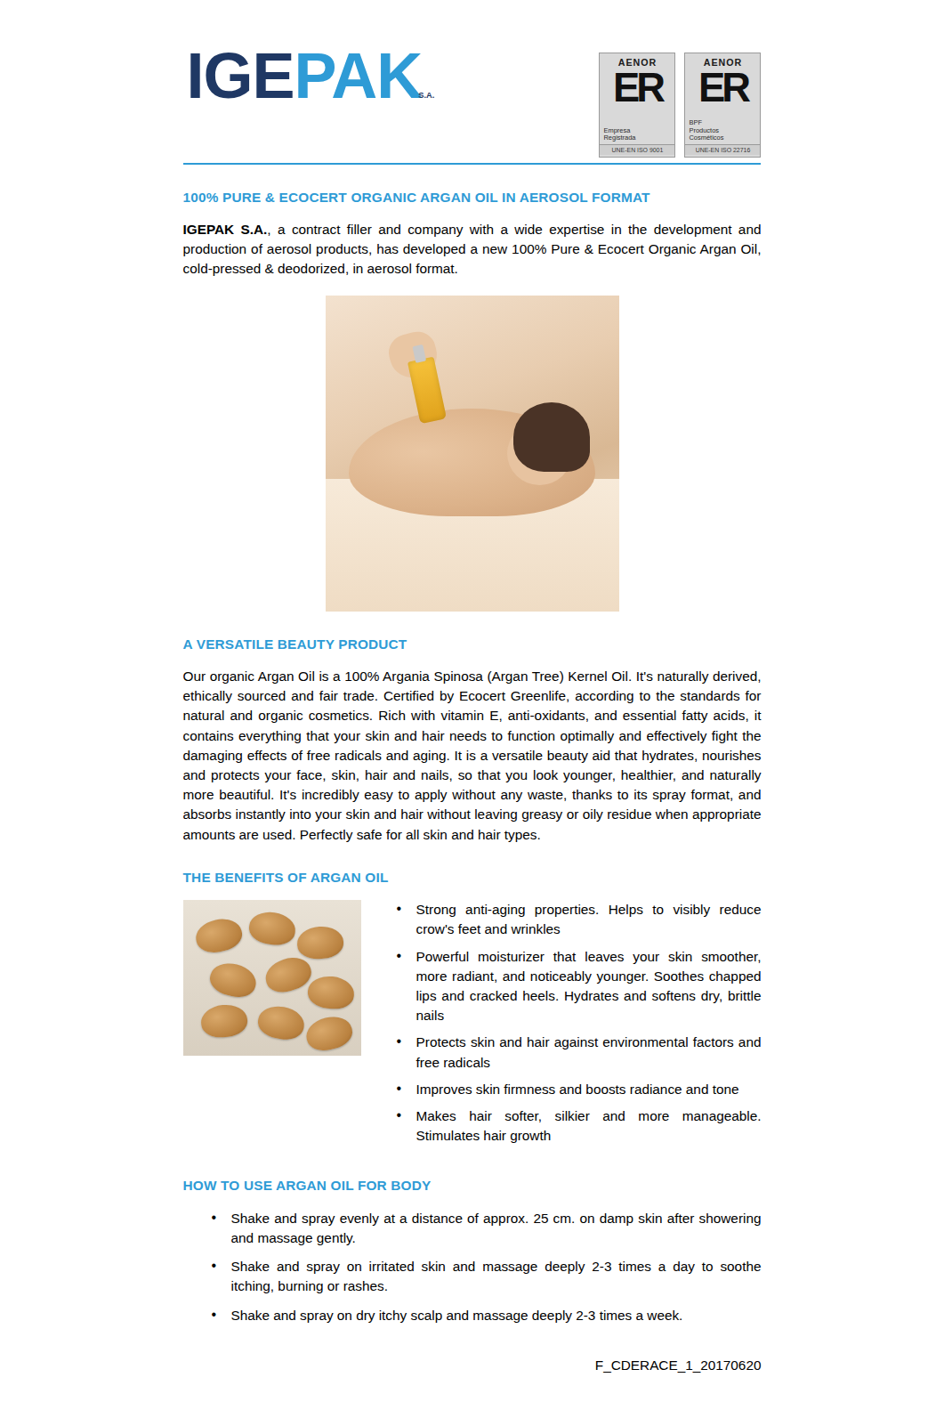IGE PAK S.A.
AENOR
ER
Empresa
Registrada
UNE-EN ISO 9001
AENOR
ER
BPF
Productos
Cosméticos
UNE-EN ISO 22716
100% PURE & ECOCERT ORGANIC ARGAN OIL IN AEROSOL FORMAT
IGEPAK S.A., a contract filler and company with a wide expertise in the development and production of aerosol products, has developed a new 100% Pure & Ecocert Organic Argan Oil, cold-pressed & deodorized, in aerosol format.
A VERSATILE BEAUTY PRODUCT
Our organic Argan Oil is a 100% Argania Spinosa (Argan Tree) Kernel Oil. It's naturally derived, ethically sourced and fair trade. Certified by Ecocert Greenlife, according to the standards for natural and organic cosmetics. Rich with vitamin E, anti-oxidants, and essential fatty acids, it contains everything that your skin and hair needs to function optimally and effectively fight the damaging effects of free radicals and aging. It is a versatile beauty aid that hydrates, nourishes and protects your face, skin, hair and nails, so that you look younger, healthier, and naturally more beautiful. It's incredibly easy to apply without any waste, thanks to its spray format, and absorbs instantly into your skin and hair without leaving greasy or oily residue when appropriate amounts are used. Perfectly safe for all skin and hair types.
THE BENEFITS OF ARGAN OIL
Strong anti-aging properties. Helps to visibly reduce crow's feet and wrinkles
Powerful moisturizer that leaves your skin smoother, more radiant, and noticeably younger. Soothes chapped lips and cracked heels. Hydrates and softens dry, brittle nails
Protects skin and hair against environmental factors and free radicals
Improves skin firmness and boosts radiance and tone
Makes hair softer, silkier and more manageable. Stimulates hair growth
HOW TO USE ARGAN OIL FOR BODY
Shake and spray evenly at a distance of approx. 25 cm. on damp skin after showering and massage gently.
Shake and spray on irritated skin and massage deeply 2-3 times a day to soothe itching, burning or rashes.
Shake and spray on dry itchy scalp and massage deeply 2-3 times a week.
F_CDERACE_1_20170620